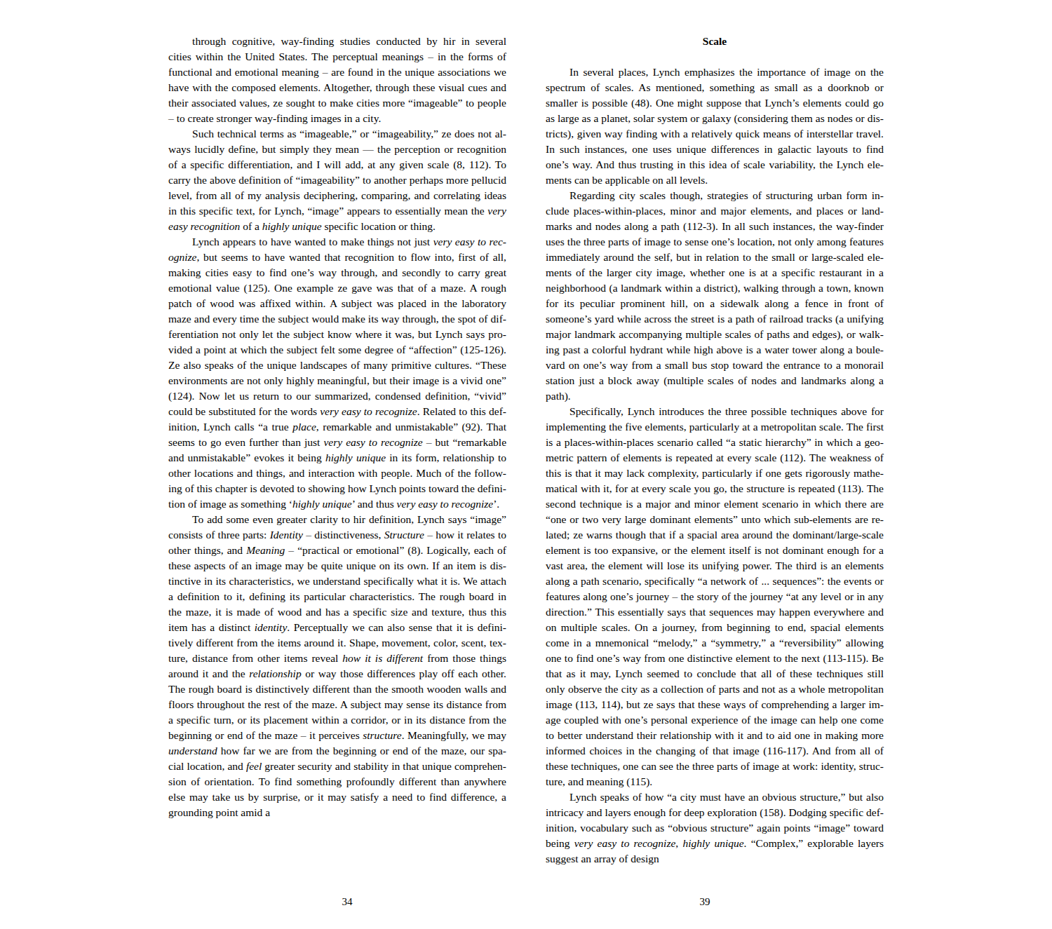through cognitive, way-finding studies conducted by hir in several cities within the United States. The perceptual meanings – in the forms of functional and emotional meaning – are found in the unique associations we have with the composed elements. Altogether, through these visual cues and their associated values, ze sought to make cities more “imageable” to people – to create stronger way-finding images in a city.
Such technical terms as “imageable,” or “imageability,” ze does not always lucidly define, but simply they mean — the perception or recognition of a specific differentiation, and I will add, at any given scale (8, 112). To carry the above definition of “imageability” to another perhaps more pellucid level, from all of my analysis deciphering, comparing, and correlating ideas in this specific text, for Lynch, “image” appears to essentially mean the very easy recognition of a highly unique specific location or thing.
Lynch appears to have wanted to make things not just very easy to recognize, but seems to have wanted that recognition to flow into, first of all, making cities easy to find one’s way through, and secondly to carry great emotional value (125). One example ze gave was that of a maze. A rough patch of wood was affixed within. A subject was placed in the laboratory maze and every time the subject would make its way through, the spot of differentiation not only let the subject know where it was, but Lynch says provided a point at which the subject felt some degree of “affection” (125-126). Ze also speaks of the unique landscapes of many primitive cultures. “These environments are not only highly meaningful, but their image is a vivid one” (124). Now let us return to our summarized, condensed definition, “vivid” could be substituted for the words very easy to recognize. Related to this definition, Lynch calls “a true place, remarkable and unmistakable” (92). That seems to go even further than just very easy to recognize – but “remarkable and unmistakable” evokes it being highly unique in its form, relationship to other locations and things, and interaction with people. Much of the following of this chapter is devoted to showing how Lynch points toward the definition of image as something ‘highly unique’ and thus very easy to recognize’.
To add some even greater clarity to hir definition, Lynch says “image” consists of three parts: Identity – distinctiveness, Structure – how it relates to other things, and Meaning – “practical or emotional” (8). Logically, each of these aspects of an image may be quite unique on its own. If an item is distinctive in its characteristics, we understand specifically what it is. We attach a definition to it, defining its particular characteristics. The rough board in the maze, it is made of wood and has a specific size and texture, thus this item has a distinct identity. Perceptually we can also sense that it is definitively different from the items around it. Shape, movement, color, scent, texture, distance from other items reveal how it is different from those things around it and the relationship or way those differences play off each other. The rough board is distinctively different than the smooth wooden walls and floors throughout the rest of the maze. A subject may sense its distance from a specific turn, or its placement within a corridor, or in its distance from the beginning or end of the maze – it perceives structure. Meaningfully, we may understand how far we are from the beginning or end of the maze, our spacial location, and feel greater security and stability in that unique comprehension of orientation. To find something profoundly different than anywhere else may take us by surprise, or it may satisfy a need to find difference, a grounding point amid a
Scale
In several places, Lynch emphasizes the importance of image on the spectrum of scales. As mentioned, something as small as a doorknob or smaller is possible (48). One might suppose that Lynch’s elements could go as large as a planet, solar system or galaxy (considering them as nodes or districts), given way finding with a relatively quick means of interstellar travel. In such instances, one uses unique differences in galactic layouts to find one’s way. And thus trusting in this idea of scale variability, the Lynch elements can be applicable on all levels.
Regarding city scales though, strategies of structuring urban form include places-within-places, minor and major elements, and places or landmarks and nodes along a path (112-3). In all such instances, the way-finder uses the three parts of image to sense one’s location, not only among features immediately around the self, but in relation to the small or large-scaled elements of the larger city image, whether one is at a specific restaurant in a neighborhood (a landmark within a district), walking through a town, known for its peculiar prominent hill, on a sidewalk along a fence in front of someone’s yard while across the street is a path of railroad tracks (a unifying major landmark accompanying multiple scales of paths and edges), or walking past a colorful hydrant while high above is a water tower along a boulevard on one’s way from a small bus stop toward the entrance to a monorail station just a block away (multiple scales of nodes and landmarks along a path).
Specifically, Lynch introduces the three possible techniques above for implementing the five elements, particularly at a metropolitan scale. The first is a places-within-places scenario called “a static hierarchy” in which a geometric pattern of elements is repeated at every scale (112). The weakness of this is that it may lack complexity, particularly if one gets rigorously mathematical with it, for at every scale you go, the structure is repeated (113). The second technique is a major and minor element scenario in which there are “one or two very large dominant elements” unto which sub-elements are related; ze warns though that if a spacial area around the dominant/large-scale element is too expansive, or the element itself is not dominant enough for a vast area, the element will lose its unifying power. The third is an elements along a path scenario, specifically “a network of ... sequences”: the events or features along one’s journey – the story of the journey “at any level or in any direction.” This essentially says that sequences may happen everywhere and on multiple scales. On a journey, from beginning to end, spacial elements come in a mnemonical “melody,” a “symmetry,” a “reversibility” allowing one to find one’s way from one distinctive element to the next (113-115). Be that as it may, Lynch seemed to conclude that all of these techniques still only observe the city as a collection of parts and not as a whole metropolitan image (113, 114), but ze says that these ways of comprehending a larger image coupled with one’s personal experience of the image can help one come to better understand their relationship with it and to aid one in making more informed choices in the changing of that image (116-117). And from all of these techniques, one can see the three parts of image at work: identity, structure, and meaning (115).
Lynch speaks of how “a city must have an obvious structure,” but also intricacy and layers enough for deep exploration (158). Dodging specific definition, vocabulary such as “obvious structure” again points “image” toward being very easy to recognize, highly unique. “Complex,” explorable layers suggest an array of design
34 39